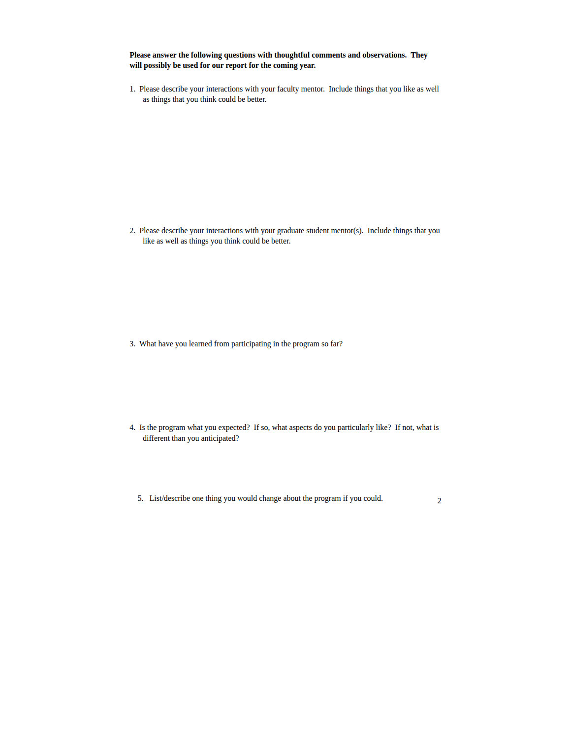Please answer the following questions with thoughtful comments and observations. They will possibly be used for our report for the coming year.
1. Please describe your interactions with your faculty mentor. Include things that you like as well as things that you think could be better.
2. Please describe your interactions with your graduate student mentor(s). Include things that you like as well as things you think could be better.
3. What have you learned from participating in the program so far?
4. Is the program what you expected? If so, what aspects do you particularly like? If not, what is different than you anticipated?
5. List/describe one thing you would change about the program if you could.
2